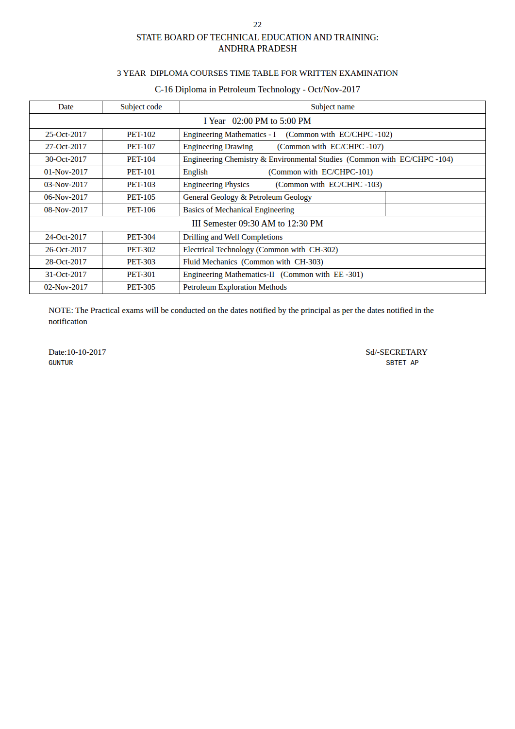22
STATE BOARD OF TECHNICAL EDUCATION AND TRAINING:
ANDHRA PRADESH
3 YEAR DIPLOMA COURSES TIME TABLE FOR WRITTEN EXAMINATION
C-16 Diploma in Petroleum Technology - Oct/Nov-2017
| Date | Subject code | Subject name |
| --- | --- | --- |
| I Year 02:00 PM to 5:00 PM |
| 25-Oct-2017 | PET-102 | Engineering Mathematics - I (Common with EC/CHPC -102) |
| 27-Oct-2017 | PET-107 | Engineering Drawing (Common with EC/CHPC -107) |
| 30-Oct-2017 | PET-104 | Engineering Chemistry & Environmental Studies (Common with EC/CHPC -104) |
| 01-Nov-2017 | PET-101 | English (Common with EC/CHPC-101) |
| 03-Nov-2017 | PET-103 | Engineering Physics (Common with EC/CHPC -103) |
| 06-Nov-2017 | PET-105 | General Geology & Petroleum Geology | |
| 08-Nov-2017 | PET-106 | Basics of Mechanical Engineering | |
| III Semester 09:30 AM to 12:30 PM |
| 24-Oct-2017 | PET-304 | Drilling and Well Completions |
| 26-Oct-2017 | PET-302 | Electrical Technology (Common with CH-302) |
| 28-Oct-2017 | PET-303 | Fluid Mechanics (Common with CH-303) |
| 31-Oct-2017 | PET-301 | Engineering Mathematics-II (Common with EE -301) |
| 02-Nov-2017 | PET-305 | Petroleum Exploration Methods |
NOTE: The Practical exams will be conducted on the dates notified by the principal as per the dates notified in the notification
Date:10-10-2017
GUNTUR
Sd/-SECRETARY
SBTET AP